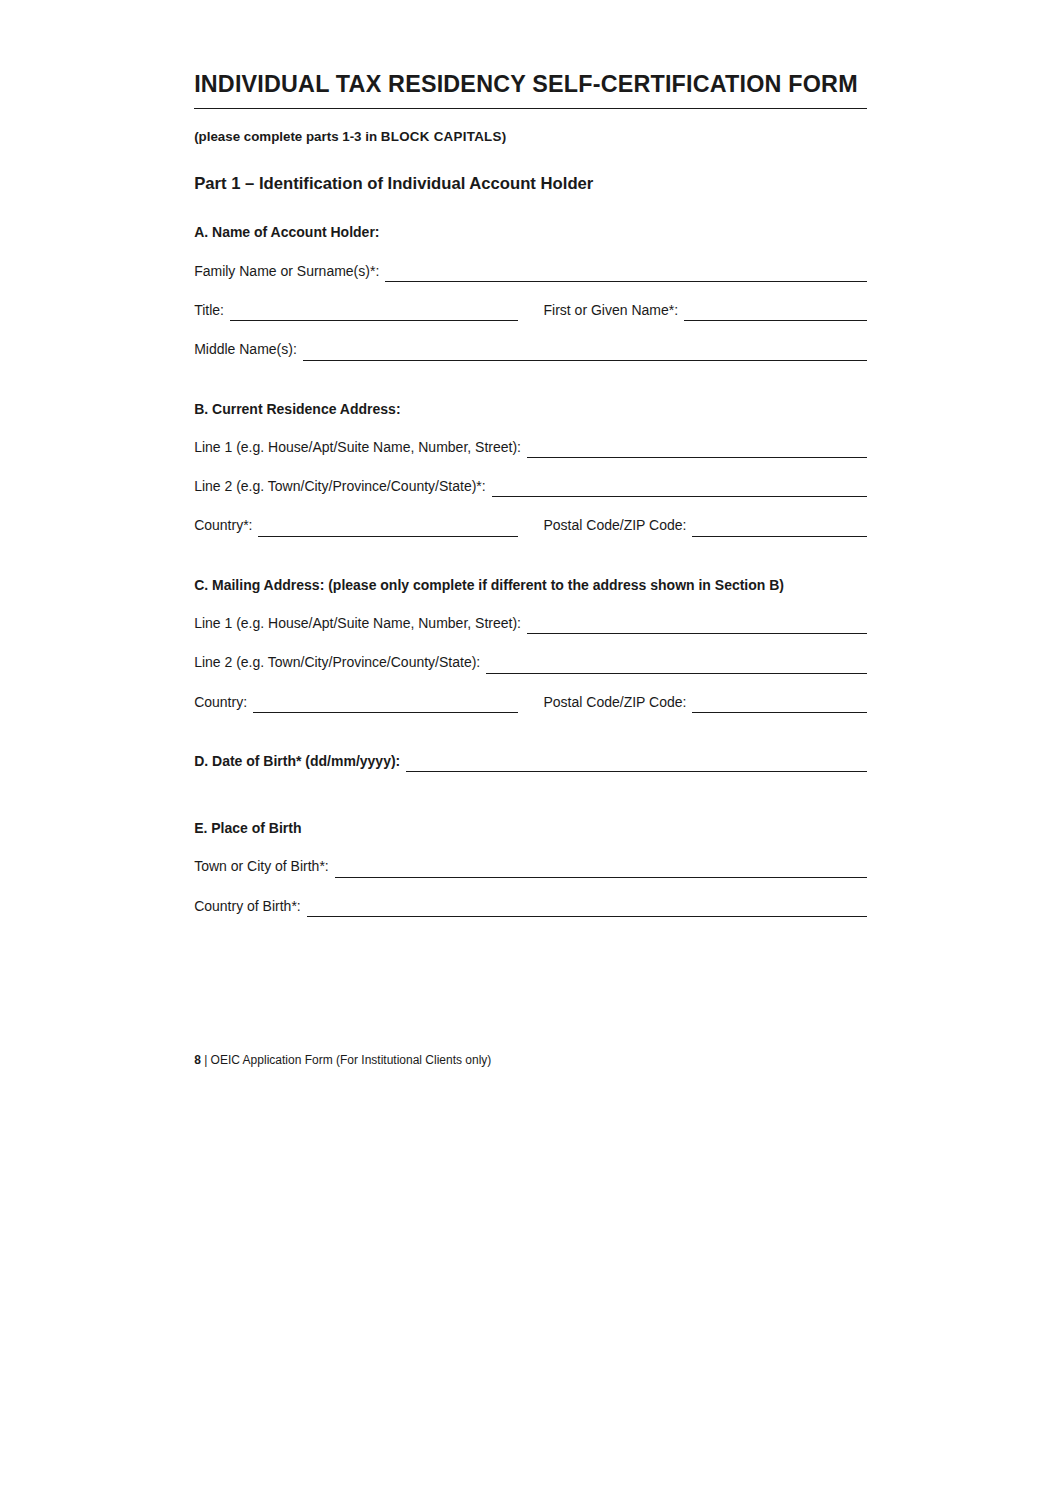Individual Tax Residency Self-Certification Form
(please complete parts 1-3 in BLOCK CAPITALS)
Part 1 – Identification of Individual Account Holder
A. Name of Account Holder:
Family Name or Surname(s)*:
Title:
First or Given Name*:
Middle Name(s):
B. Current Residence Address:
Line 1 (e.g. House/Apt/Suite Name, Number, Street):
Line 2 (e.g. Town/City/Province/County/State)*:
Country*:
Postal Code/ZIP Code:
C. Mailing Address: (please only complete if different to the address shown in Section B)
Line 1 (e.g. House/Apt/Suite Name, Number, Street):
Line 2 (e.g. Town/City/Province/County/State):
Country:
Postal Code/ZIP Code:
D. Date of Birth* (dd/mm/yyyy):
E. Place of Birth
Town or City of Birth*:
Country of Birth*:
8 | OEIC Application Form (For Institutional Clients only)